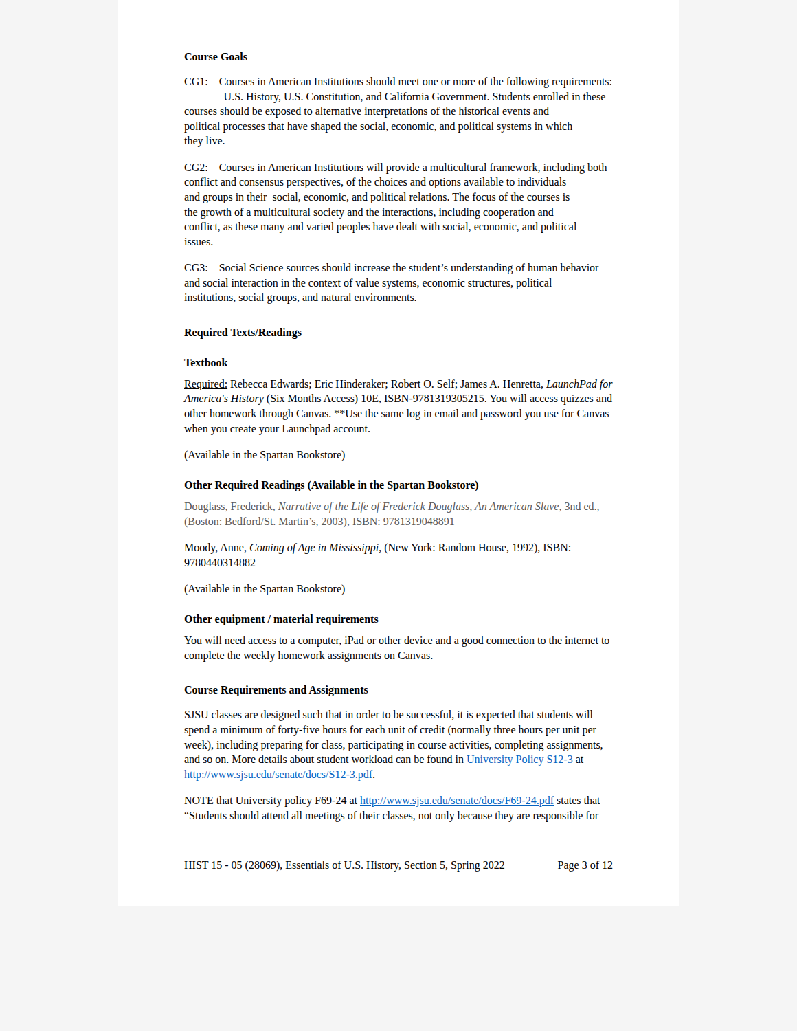Course Goals
CG1: Courses in American Institutions should meet one or more of the following requirements: U.S. History, U.S. Constitution, and California Government. Students enrolled in these courses should be exposed to alternative interpretations of the historical events and
political processes that have shaped the social, economic, and political systems in which
they live.
CG2: Courses in American Institutions will provide a multicultural framework, including both conflict and consensus perspectives, of the choices and options available to individuals
and groups in their social, economic, and political relations. The focus of the courses is
the growth of a multicultural society and the interactions, including cooperation and
conflict, as these many and varied peoples have dealt with social, economic, and political
issues.
CG3: Social Science sources should increase the student’s understanding of human behavior and social interaction in the context of value systems, economic structures, political
institutions, social groups, and natural environments.
Required Texts/Readings
Textbook
Required: Rebecca Edwards; Eric Hinderaker; Robert O. Self; James A. Henretta, LaunchPad for America's History (Six Months Access) 10E, ISBN-9781319305215. You will access quizzes and other homework through Canvas. **Use the same log in email and password you use for Canvas when you create your Launchpad account.
(Available in the Spartan Bookstore)
Other Required Readings (Available in the Spartan Bookstore)
Douglass, Frederick, Narrative of the Life of Frederick Douglass, An American Slave, 3nd ed., (Boston: Bedford/St. Martin’s, 2003), ISBN: 9781319048891
Moody, Anne, Coming of Age in Mississippi, (New York: Random House, 1992), ISBN: 9780440314882
(Available in the Spartan Bookstore)
Other equipment / material requirements
You will need access to a computer, iPad or other device and a good connection to the internet to complete the weekly homework assignments on Canvas.
Course Requirements and Assignments
SJSU classes are designed such that in order to be successful, it is expected that students will spend a minimum of forty-five hours for each unit of credit (normally three hours per unit per week), including preparing for class, participating in course activities, completing assignments, and so on. More details about student workload can be found in University Policy S12-3 at http://www.sjsu.edu/senate/docs/S12-3.pdf.
NOTE that University policy F69-24 at http://www.sjsu.edu/senate/docs/F69-24.pdf states that “Students should attend all meetings of their classes, not only because they are responsible for
HIST 15 - 05 (28069), Essentials of U.S. History, Section 5, Spring 2022
Page 3 of 12